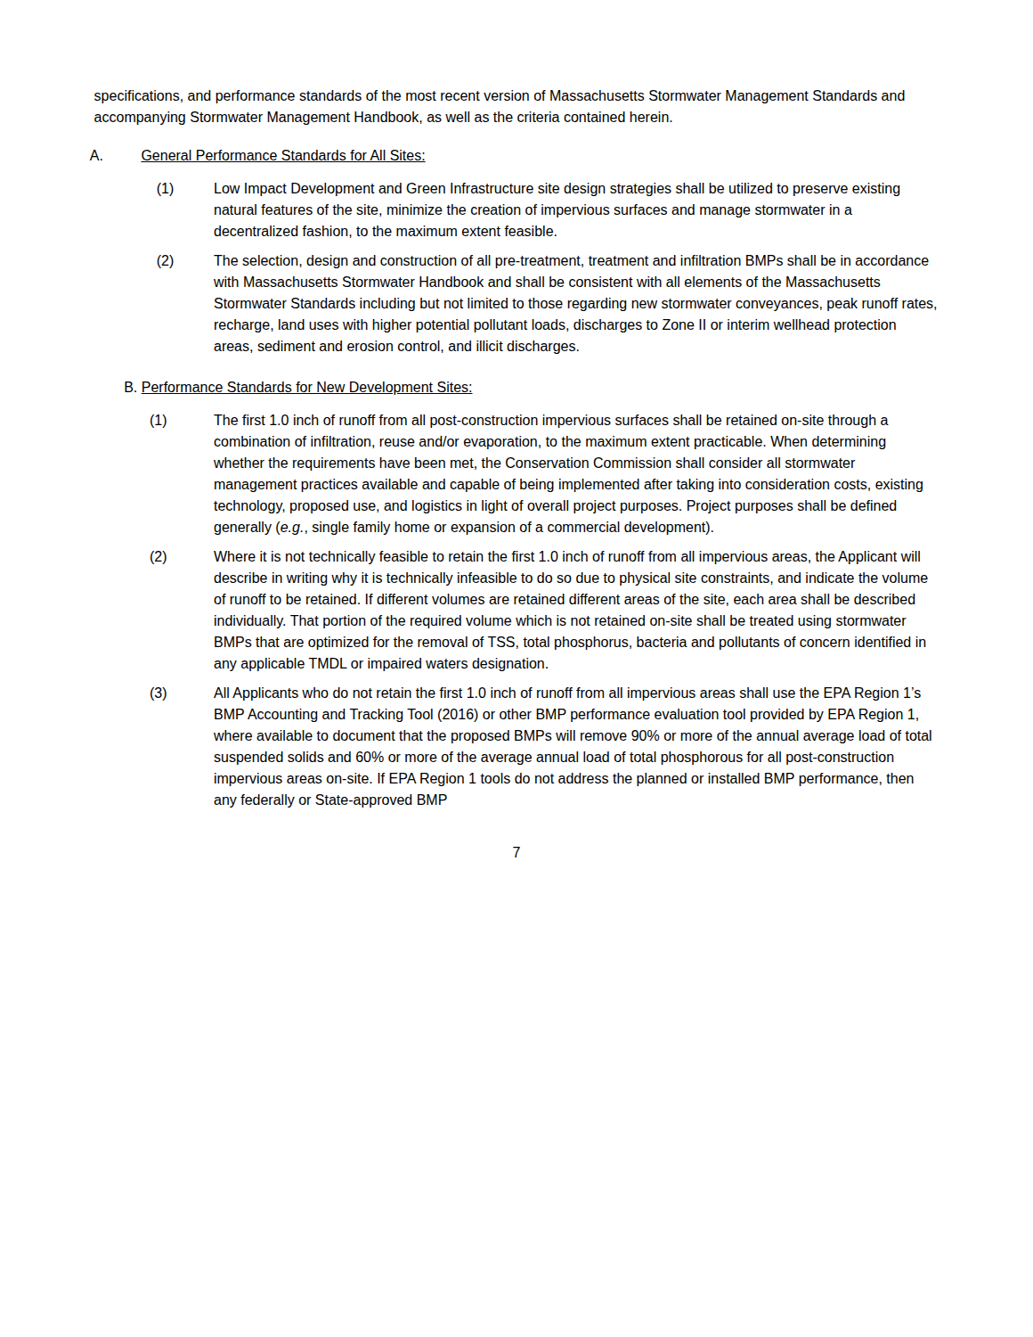specifications, and performance standards of the most recent version of Massachusetts Stormwater Management Standards and accompanying Stormwater Management Handbook, as well as the criteria contained herein.
A. General Performance Standards for All Sites:
(1) Low Impact Development and Green Infrastructure site design strategies shall be utilized to preserve existing natural features of the site, minimize the creation of impervious surfaces and manage stormwater in a decentralized fashion, to the maximum extent feasible.
(2) The selection, design and construction of all pre-treatment, treatment and infiltration BMPs shall be in accordance with Massachusetts Stormwater Handbook and shall be consistent with all elements of the Massachusetts Stormwater Standards including but not limited to those regarding new stormwater conveyances, peak runoff rates, recharge, land uses with higher potential pollutant loads, discharges to Zone II or interim wellhead protection areas, sediment and erosion control, and illicit discharges.
B. Performance Standards for New Development Sites:
(1) The first 1.0 inch of runoff from all post-construction impervious surfaces shall be retained on-site through a combination of infiltration, reuse and/or evaporation, to the maximum extent practicable. When determining whether the requirements have been met, the Conservation Commission shall consider all stormwater management practices available and capable of being implemented after taking into consideration costs, existing technology, proposed use, and logistics in light of overall project purposes. Project purposes shall be defined generally (e.g., single family home or expansion of a commercial development).
(2) Where it is not technically feasible to retain the first 1.0 inch of runoff from all impervious areas, the Applicant will describe in writing why it is technically infeasible to do so due to physical site constraints, and indicate the volume of runoff to be retained. If different volumes are retained different areas of the site, each area shall be described individually. That portion of the required volume which is not retained on-site shall be treated using stormwater BMPs that are optimized for the removal of TSS, total phosphorus, bacteria and pollutants of concern identified in any applicable TMDL or impaired waters designation.
(3) All Applicants who do not retain the first 1.0 inch of runoff from all impervious areas shall use the EPA Region 1’s BMP Accounting and Tracking Tool (2016) or other BMP performance evaluation tool provided by EPA Region 1, where available to document that the proposed BMPs will remove 90% or more of the annual average load of total suspended solids and 60% or more of the average annual load of total phosphorous for all post-construction impervious areas on-site. If EPA Region 1 tools do not address the planned or installed BMP performance, then any federally or State-approved BMP
7